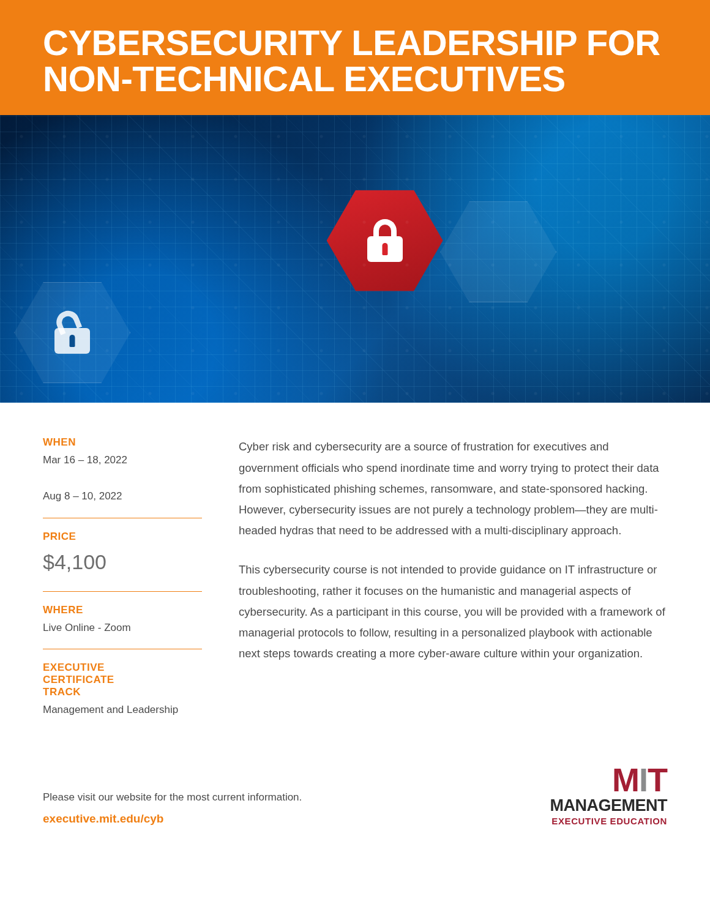Cybersecurity Leadership for
Non-Technical Executives
When
Mar 16 – 18, 2022
Aug 8 – 10, 2022
Price
$4,100
Where
Live Online - Zoom
Executive
Certificate
Track
Management and Leadership
Cyber risk and cybersecurity are a source of frustration for executives and government officials who spend inordinate time and worry trying to protect their data from sophisticated phishing schemes, ransomware, and state-sponsored hacking. However, cybersecurity issues are not purely a technology problem—they are multi-headed hydras that need to be addressed with a multi-disciplinary approach.
This cybersecurity course is not intended to provide guidance on IT infrastructure or troubleshooting, rather it focuses on the humanistic and managerial aspects of cybersecurity. As a participant in this course, you will be provided with a framework of managerial protocols to follow, resulting in a personalized playbook with actionable next steps towards creating a more cyber-aware culture within your organization.
Please visit our website for the most current information.
executive.mit.edu/cyb
MIT
MANAGEMENT
EXECUTIVE EDUCATION